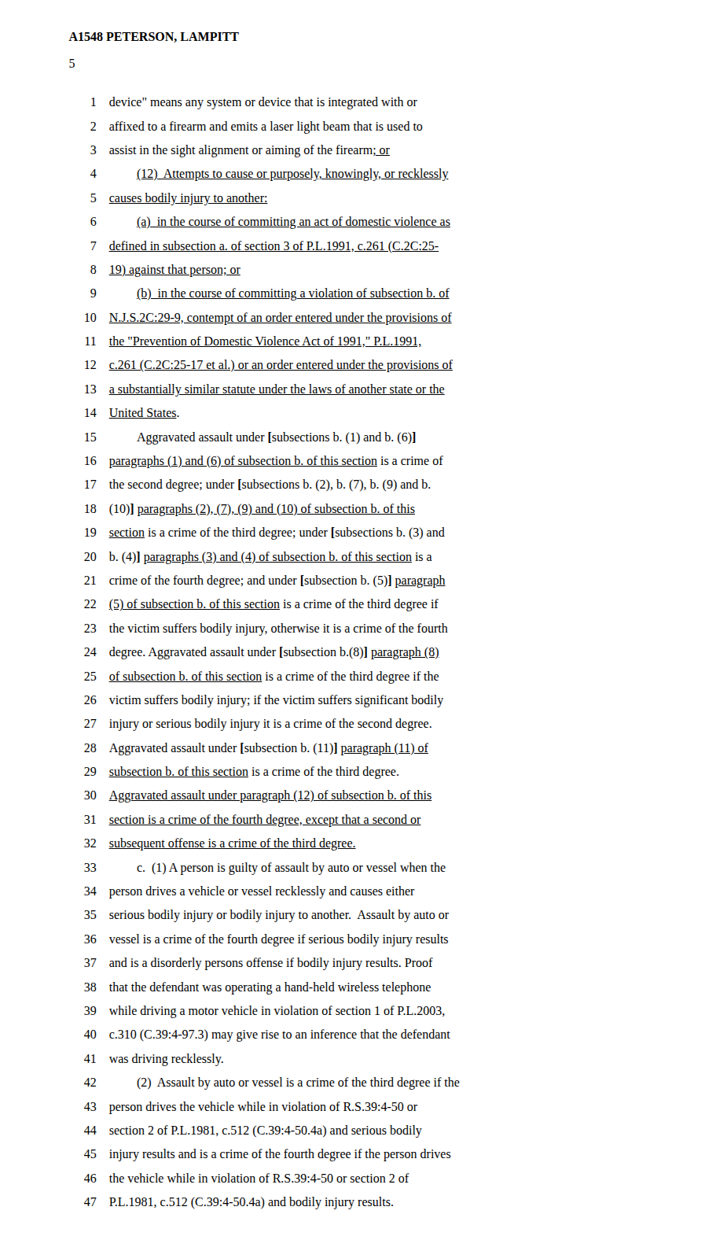A1548 PETERSON, LAMPITT
5
device" means any system or device that is integrated with or
affixed to a firearm and emits a laser light beam that is used to
assist in the sight alignment or aiming of the firearm; or
(12) Attempts to cause or purposely, knowingly, or recklessly
causes bodily injury to another:
(a) in the course of committing an act of domestic violence as
defined in subsection a. of section 3 of P.L.1991, c.261 (C.2C:25-
19) against that person; or
(b) in the course of committing a violation of subsection b. of
N.J.S.2C:29-9, contempt of an order entered under the provisions of
the "Prevention of Domestic Violence Act of 1991," P.L.1991,
c.261 (C.2C:25-17 et al.) or an order entered under the provisions of
a substantially similar statute under the laws of another state or the
United States.
Aggravated assault under [subsections b. (1) and b. (6)]
paragraphs (1) and (6) of subsection b. of this section is a crime of
the second degree; under [subsections b. (2), b. (7), b. (9) and b.
(10)] paragraphs (2), (7), (9) and (10) of subsection b. of this
section is a crime of the third degree; under [subsections b. (3) and
b. (4)] paragraphs (3) and (4) of subsection b. of this section is a
crime of the fourth degree; and under [subsection b. (5)] paragraph
(5) of subsection b. of this section is a crime of the third degree if
the victim suffers bodily injury, otherwise it is a crime of the fourth
degree. Aggravated assault under [subsection b.(8)] paragraph (8)
of subsection b. of this section is a crime of the third degree if the
victim suffers bodily injury; if the victim suffers significant bodily
injury or serious bodily injury it is a crime of the second degree.
Aggravated assault under [subsection b. (11)] paragraph (11) of
subsection b. of this section is a crime of the third degree.
Aggravated assault under paragraph (12) of subsection b. of this
section is a crime of the fourth degree, except that a second or
subsequent offense is a crime of the third degree.
c. (1) A person is guilty of assault by auto or vessel when the
person drives a vehicle or vessel recklessly and causes either
serious bodily injury or bodily injury to another. Assault by auto or
vessel is a crime of the fourth degree if serious bodily injury results
and is a disorderly persons offense if bodily injury results. Proof
that the defendant was operating a hand-held wireless telephone
while driving a motor vehicle in violation of section 1 of P.L.2003,
c.310 (C.39:4-97.3) may give rise to an inference that the defendant
was driving recklessly.
(2) Assault by auto or vessel is a crime of the third degree if the
person drives the vehicle while in violation of R.S.39:4-50 or
section 2 of P.L.1981, c.512 (C.39:4-50.4a) and serious bodily
injury results and is a crime of the fourth degree if the person drives
the vehicle while in violation of R.S.39:4-50 or section 2 of
P.L.1981, c.512 (C.39:4-50.4a) and bodily injury results.